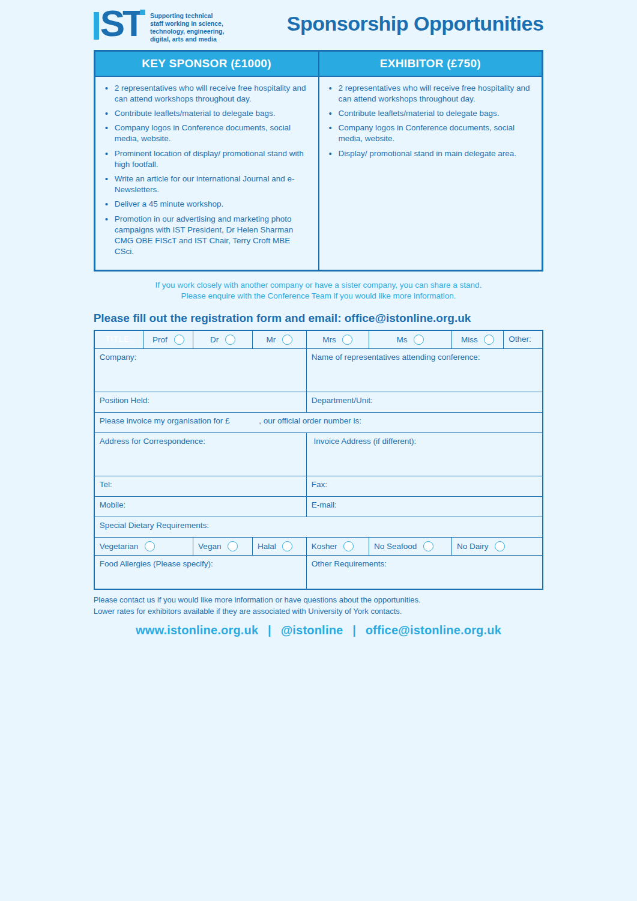ST
Supporting technical
staff working in science,
technology, engineering,
digital, arts and media
Sponsorship Opportunities
| KEY SPONSOR (£1000) | EXHIBITOR (£750) |
| --- | --- |
| 2 representatives who will receive free hospitality and can attend workshops throughout day. Contribute leaflets/material to delegate bags. Company logos in Conference documents, social media, website. Prominent location of display/ promotional stand with high footfall. Write an article for our international Journal and e-Newsletters. Deliver a 45 minute workshop. Promotion in our advertising and marketing photo campaigns with IST President, Dr Helen Sharman CMG OBE FIScT and IST Chair, Terry Croft MBE CSci. | 2 representatives who will receive free hospitality and can attend workshops throughout day. Contribute leaflets/material to delegate bags. Company logos in Conference documents, social media, website. Display/ promotional stand in main delegate area. |
If you work closely with another company or have a sister company, you can share a stand.
Please enquire with the Conference Team if you would like more information.
Please fill out the registration form and email: office@istonline.org.uk
| TITLE: | Prof | Dr | Mr | Mrs | Ms | Miss | Other: |
| Company: | Name of representatives attending conference: |
| Position Held: | Department/Unit: |
| Please invoice my organisation for £ , our official order number is: |
| Address for Correspondence: | Invoice Address (if different): |
| Tel: | Fax: |
| Mobile: | E-mail: |
| Special Dietary Requirements: |
| Vegetarian | Vegan | Halal | Kosher | No Seafood | No Dairy |
| Food Allergies (Please specify): | Other Requirements: |
Please contact us if you would like more information or have questions about the opportunities.
Lower rates for exhibitors available if they are associated with University of York contacts.
www.istonline.org.uk | @istonline | office@istonline.org.uk